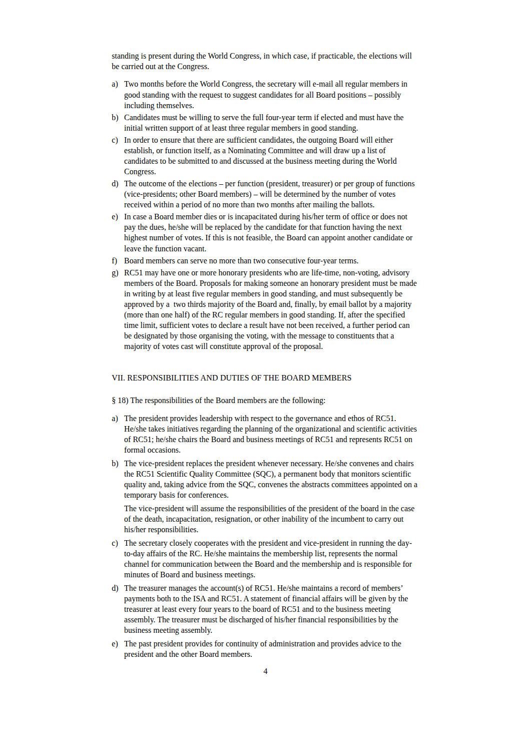standing is present during the World Congress, in which case, if practicable, the elections will be carried out at the Congress.
a) Two months before the World Congress, the secretary will e-mail all regular members in good standing with the request to suggest candidates for all Board positions – possibly including themselves.
b) Candidates must be willing to serve the full four-year term if elected and must have the initial written support of at least three regular members in good standing.
c) In order to ensure that there are sufficient candidates, the outgoing Board will either establish, or function itself, as a Nominating Committee and will draw up a list of candidates to be submitted to and discussed at the business meeting during the World Congress.
d) The outcome of the elections – per function (president, treasurer) or per group of functions (vice-presidents; other Board members) – will be determined by the number of votes received within a period of no more than two months after mailing the ballots.
e) In case a Board member dies or is incapacitated during his/her term of office or does not pay the dues, he/she will be replaced by the candidate for that function having the next highest number of votes. If this is not feasible, the Board can appoint another candidate or leave the function vacant.
f) Board members can serve no more than two consecutive four-year terms.
g) RC51 may have one or more honorary presidents who are life-time, non-voting, advisory members of the Board. Proposals for making someone an honorary president must be made in writing by at least five regular members in good standing, and must subsequently be approved by a two thirds majority of the Board and, finally, by email ballot by a majority (more than one half) of the RC regular members in good standing. If, after the specified time limit, sufficient votes to declare a result have not been received, a further period can be designated by those organising the voting, with the message to constituents that a majority of votes cast will constitute approval of the proposal.
VII. RESPONSIBILITIES AND DUTIES OF THE BOARD MEMBERS
§ 18) The responsibilities of the Board members are the following:
a) The president provides leadership with respect to the governance and ethos of RC51. He/she takes initiatives regarding the planning of the organizational and scientific activities of RC51; he/she chairs the Board and business meetings of RC51 and represents RC51 on formal occasions.
b) The vice-president replaces the president whenever necessary. He/she convenes and chairs the RC51 Scientific Quality Committee (SQC), a permanent body that monitors scientific quality and, taking advice from the SQC, convenes the abstracts committees appointed on a temporary basis for conferences.
The vice-president will assume the responsibilities of the president of the board in the case of the death, incapacitation, resignation, or other inability of the incumbent to carry out his/her responsibilities.
c) The secretary closely cooperates with the president and vice-president in running the day-to-day affairs of the RC. He/she maintains the membership list, represents the normal channel for communication between the Board and the membership and is responsible for minutes of Board and business meetings.
d) The treasurer manages the account(s) of RC51. He/she maintains a record of members’ payments both to the ISA and RC51. A statement of financial affairs will be given by the treasurer at least every four years to the board of RC51 and to the business meeting assembly. The treasurer must be discharged of his/her financial responsibilities by the business meeting assembly.
e) The past president provides for continuity of administration and provides advice to the president and the other Board members.
4